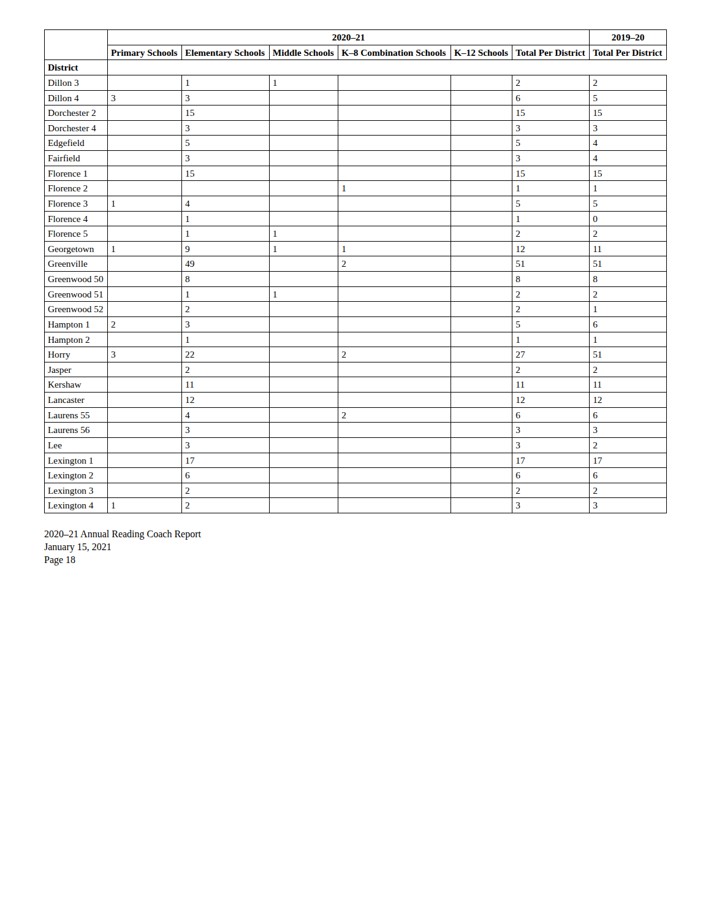| | 2020–21 | 2019–20 |
| --- | --- | --- |
| Primary Schools | Elementary Schools | Middle Schools | K–8 Combination Schools | K–12 Schools | Total Per District | Total Per District |
| District | |
| Dillon 3 | | 1 | 1 | | | 2 | 2 |
| Dillon 4 | 3 | 3 | | | | 6 | 5 |
| Dorchester 2 | | 15 | | | | 15 | 15 |
| Dorchester 4 | | 3 | | | | 3 | 3 |
| Edgefield | | 5 | | | | 5 | 4 |
| Fairfield | | 3 | | | | 3 | 4 |
| Florence 1 | | 15 | | | | 15 | 15 |
| Florence 2 | | | | 1 | | 1 | 1 |
| Florence 3 | 1 | 4 | | | | 5 | 5 |
| Florence 4 | | 1 | | | | 1 | 0 |
| Florence 5 | | 1 | 1 | | | 2 | 2 |
| Georgetown | 1 | 9 | 1 | 1 | | 12 | 11 |
| Greenville | | 49 | | 2 | | 51 | 51 |
| Greenwood 50 | | 8 | | | | 8 | 8 |
| Greenwood 51 | | 1 | 1 | | | 2 | 2 |
| Greenwood 52 | | 2 | | | | 2 | 1 |
| Hampton 1 | 2 | 3 | | | | 5 | 6 |
| Hampton 2 | | 1 | | | | 1 | 1 |
| Horry | 3 | 22 | | 2 | | 27 | 51 |
| Jasper | | 2 | | | | 2 | 2 |
| Kershaw | | 11 | | | | 11 | 11 |
| Lancaster | | 12 | | | | 12 | 12 |
| Laurens 55 | | 4 | | 2 | | 6 | 6 |
| Laurens 56 | | 3 | | | | 3 | 3 |
| Lee | | 3 | | | | 3 | 2 |
| Lexington 1 | | 17 | | | | 17 | 17 |
| Lexington 2 | | 6 | | | | 6 | 6 |
| Lexington 3 | | 2 | | | | 2 | 2 |
| Lexington 4 | 1 | 2 | | | | 3 | 3 |
2020–21 Annual Reading Coach Report
January 15, 2021
Page 18